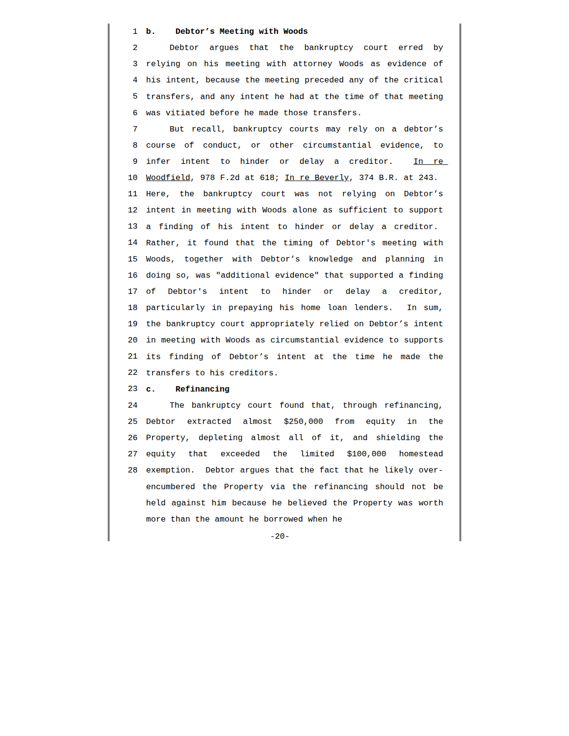1
2
3
4
5
6
7
8
9
10
11
12
13
14
15
16
17
18
19
20
21
22
23
24
25
26
27
28
b. Debtor’s Meeting with Woods
Debtor argues that the bankruptcy court erred by relying on his meeting with attorney Woods as evidence of his intent, because the meeting preceded any of the critical transfers, and any intent he had at the time of that meeting was vitiated before he made those transfers.
But recall, bankruptcy courts may rely on a debtor’s course of conduct, or other circumstantial evidence, to infer intent to hinder or delay a creditor. In re Woodfield, 978 F.2d at 618; In re Beverly, 374 B.R. at 243. Here, the bankruptcy court was not relying on Debtor’s intent in meeting with Woods alone as sufficient to support a finding of his intent to hinder or delay a creditor. Rather, it found that the timing of Debtor's meeting with Woods, together with Debtor’s knowledge and planning in doing so, was "additional evidence" that supported a finding of Debtor's intent to hinder or delay a creditor, particularly in prepaying his home loan lenders. In sum, the bankruptcy court appropriately relied on Debtor’s intent in meeting with Woods as circumstantial evidence to supports its finding of Debtor’s intent at the time he made the transfers to his creditors.
c. Refinancing
The bankruptcy court found that, through refinancing, Debtor extracted almost $250,000 from equity in the Property, depleting almost all of it, and shielding the equity that exceeded the limited $100,000 homestead exemption. Debtor argues that the fact that he likely over-encumbered the Property via the refinancing should not be held against him because he believed the Property was worth more than the amount he borrowed when he
-20-